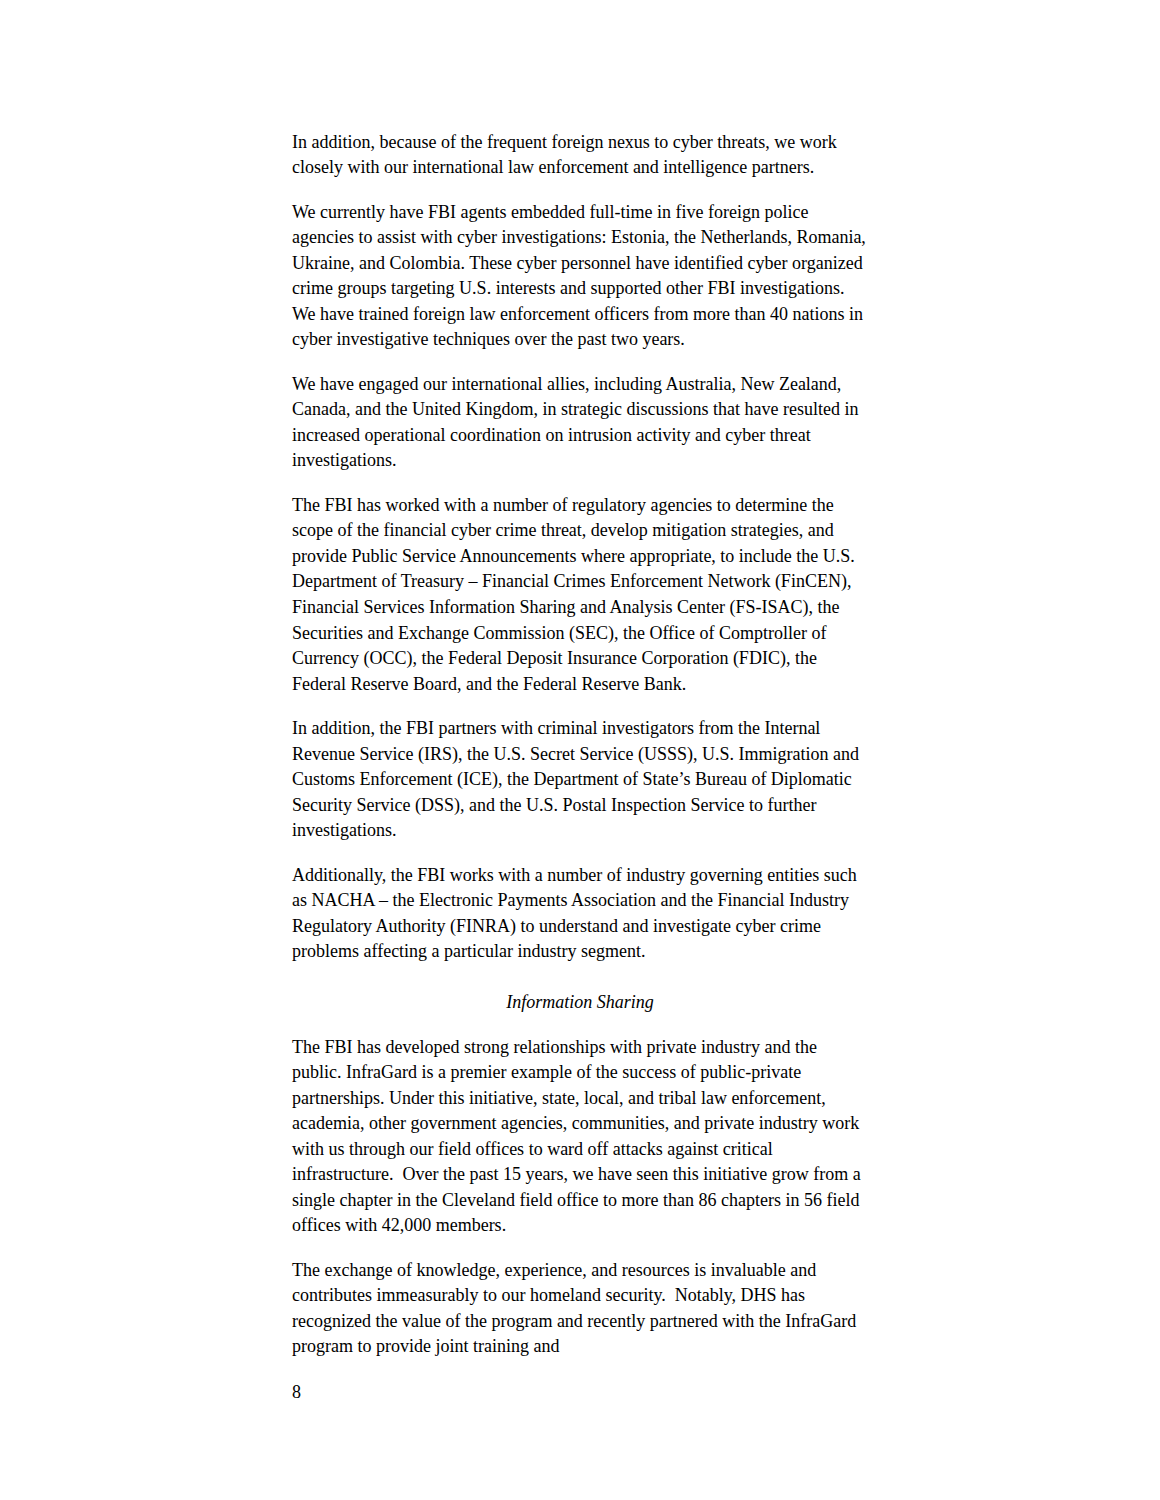In addition, because of the frequent foreign nexus to cyber threats, we work closely with our international law enforcement and intelligence partners.
We currently have FBI agents embedded full-time in five foreign police agencies to assist with cyber investigations: Estonia, the Netherlands, Romania, Ukraine, and Colombia. These cyber personnel have identified cyber organized crime groups targeting U.S. interests and supported other FBI investigations. We have trained foreign law enforcement officers from more than 40 nations in cyber investigative techniques over the past two years.
We have engaged our international allies, including Australia, New Zealand, Canada, and the United Kingdom, in strategic discussions that have resulted in increased operational coordination on intrusion activity and cyber threat investigations.
The FBI has worked with a number of regulatory agencies to determine the scope of the financial cyber crime threat, develop mitigation strategies, and provide Public Service Announcements where appropriate, to include the U.S. Department of Treasury – Financial Crimes Enforcement Network (FinCEN), Financial Services Information Sharing and Analysis Center (FS-ISAC), the Securities and Exchange Commission (SEC), the Office of Comptroller of Currency (OCC), the Federal Deposit Insurance Corporation (FDIC), the Federal Reserve Board, and the Federal Reserve Bank.
In addition, the FBI partners with criminal investigators from the Internal Revenue Service (IRS), the U.S. Secret Service (USSS), U.S. Immigration and Customs Enforcement (ICE), the Department of State’s Bureau of Diplomatic Security Service (DSS), and the U.S. Postal Inspection Service to further investigations.
Additionally, the FBI works with a number of industry governing entities such as NACHA – the Electronic Payments Association and the Financial Industry Regulatory Authority (FINRA) to understand and investigate cyber crime problems affecting a particular industry segment.
Information Sharing
The FBI has developed strong relationships with private industry and the public. InfraGard is a premier example of the success of public-private partnerships. Under this initiative, state, local, and tribal law enforcement, academia, other government agencies, communities, and private industry work with us through our field offices to ward off attacks against critical infrastructure. Over the past 15 years, we have seen this initiative grow from a single chapter in the Cleveland field office to more than 86 chapters in 56 field offices with 42,000 members.
The exchange of knowledge, experience, and resources is invaluable and contributes immeasurably to our homeland security. Notably, DHS has recognized the value of the program and recently partnered with the InfraGard program to provide joint training and
8